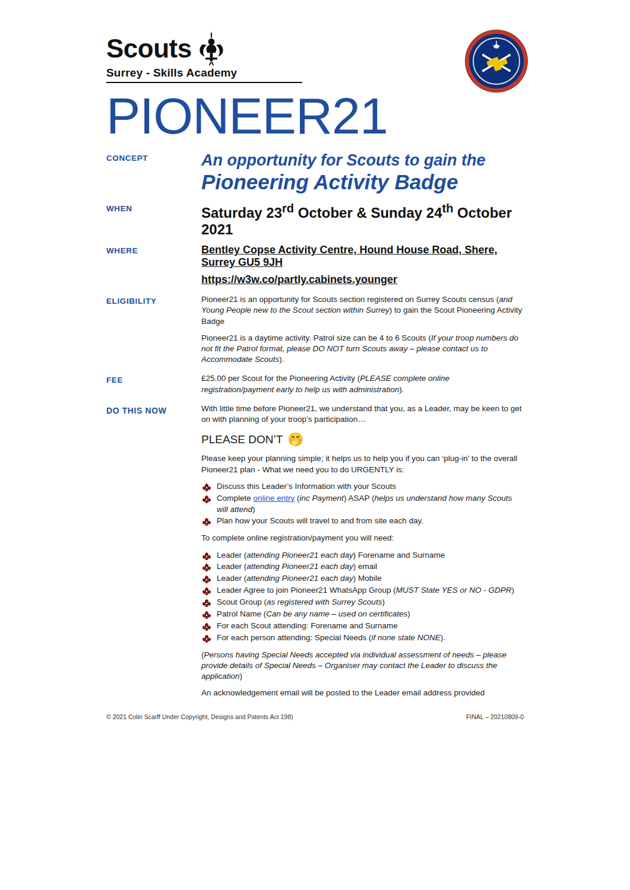Scouts
Surrey - Skills Academy
PIONEER21
CONCEPT
An opportunity for Scouts to gain the
Pioneering Activity Badge
WHEN
Saturday 23rd October & Sunday 24th October 2021
WHERE
Bentley Copse Activity Centre, Hound House Road, Shere, Surrey GU5 9JH
https://w3w.co/partly.cabinets.younger
ELIGIBILITY
Pioneer21 is an opportunity for Scouts section registered on Surrey Scouts census (and Young People new to the Scout section within Surrey) to gain the Scout Pioneering Activity Badge
Pioneer21 is a daytime activity. Patrol size can be 4 to 6 Scouts (If your troop numbers do not fit the Patrol format, please DO NOT turn Scouts away – please contact us to Accommodate Scouts).
FEE
£25.00 per Scout for the Pioneering Activity (PLEASE complete online registration/payment early to help us with administration).
DO THIS NOW
With little time before Pioneer21, we understand that you, as a Leader, may be keen to get on with planning of your troop’s participation…
PLEASE DON’T 🤭
Please keep your planning simple; it helps us to help you if you can ‘plug-in’ to the overall Pioneer21 plan - What we need you to do URGENTLY is:
Discuss this Leader’s Information with your Scouts
Complete online entry (inc Payment) ASAP (helps us understand how many Scouts will attend)
Plan how your Scouts will travel to and from site each day.
To complete online registration/payment you will need:
Leader (attending Pioneer21 each day) Forename and Surname
Leader (attending Pioneer21 each day) email
Leader (attending Pioneer21 each day) Mobile
Leader Agree to join Pioneer21 WhatsApp Group (MUST State YES or NO - GDPR)
Scout Group (as registered with Surrey Scouts)
Patrol Name (Can be any name – used on certificates)
For each Scout attending: Forename and Surname
For each person attending: Special Needs (if none state NONE).
(Persons having Special Needs accepted via individual assessment of needs – please provide details of Special Needs – Organiser may contact the Leader to discuss the application)
An acknowledgement email will be posted to the Leader email address provided
© 2021 Colin Scarff Under Copyright, Designs and Patents Act 198)
FINAL – 20210809-0